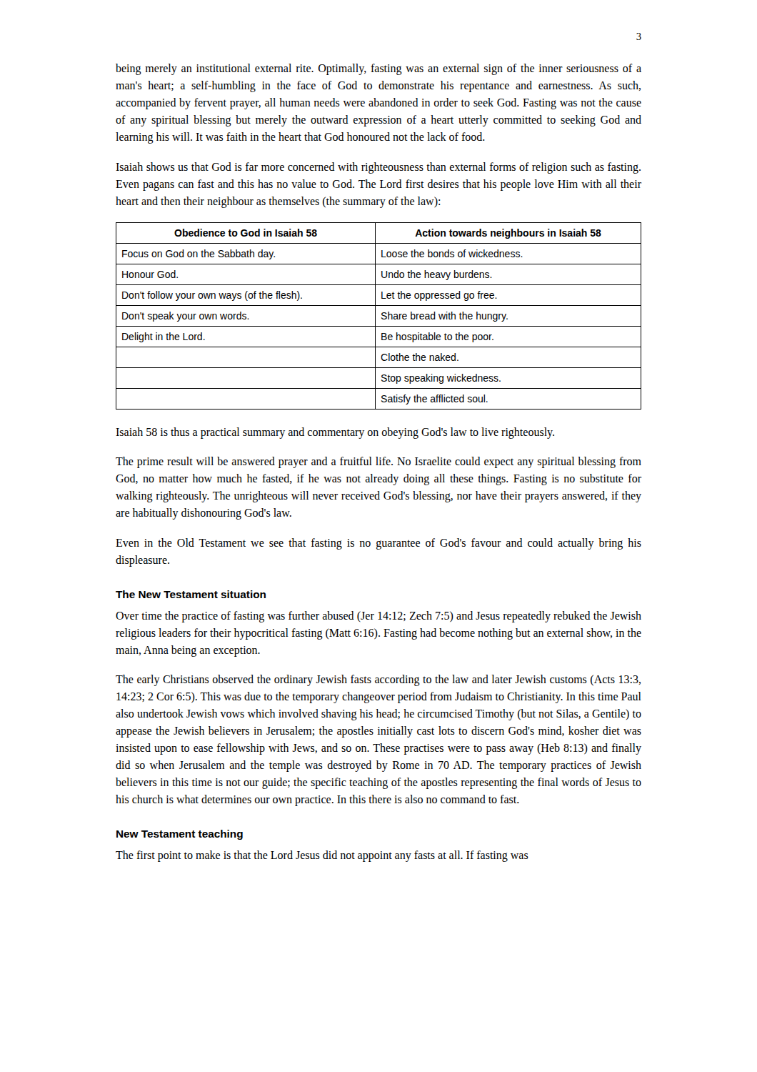3
being merely an institutional external rite. Optimally, fasting was an external sign of the inner seriousness of a man's heart; a self-humbling in the face of God to demonstrate his repentance and earnestness. As such, accompanied by fervent prayer, all human needs were abandoned in order to seek God. Fasting was not the cause of any spiritual blessing but merely the outward expression of a heart utterly committed to seeking God and learning his will. It was faith in the heart that God honoured not the lack of food.
Isaiah shows us that God is far more concerned with righteousness than external forms of religion such as fasting. Even pagans can fast and this has no value to God. The Lord first desires that his people love Him with all their heart and then their neighbour as themselves (the summary of the law):
| Obedience to God in Isaiah 58 | Action towards neighbours in Isaiah 58 |
| --- | --- |
| Focus on God on the Sabbath day. | Loose the bonds of wickedness. |
| Honour God. | Undo the heavy burdens. |
| Don't follow your own ways (of the flesh). | Let the oppressed go free. |
| Don't speak your own words. | Share bread with the hungry. |
| Delight in the Lord. | Be hospitable to the poor. |
| | Clothe the naked. |
| | Stop speaking wickedness. |
| | Satisfy the afflicted soul. |
Isaiah 58 is thus a practical summary and commentary on obeying God's law to live righteously.
The prime result will be answered prayer and a fruitful life. No Israelite could expect any spiritual blessing from God, no matter how much he fasted, if he was not already doing all these things. Fasting is no substitute for walking righteously. The unrighteous will never received God's blessing, nor have their prayers answered, if they are habitually dishonouring God's law.
Even in the Old Testament we see that fasting is no guarantee of God's favour and could actually bring his displeasure.
The New Testament situation
Over time the practice of fasting was further abused (Jer 14:12; Zech 7:5) and Jesus repeatedly rebuked the Jewish religious leaders for their hypocritical fasting (Matt 6:16). Fasting had become nothing but an external show, in the main, Anna being an exception.
The early Christians observed the ordinary Jewish fasts according to the law and later Jewish customs (Acts 13:3, 14:23; 2 Cor 6:5). This was due to the temporary changeover period from Judaism to Christianity. In this time Paul also undertook Jewish vows which involved shaving his head; he circumcised Timothy (but not Silas, a Gentile) to appease the Jewish believers in Jerusalem; the apostles initially cast lots to discern God's mind, kosher diet was insisted upon to ease fellowship with Jews, and so on. These practises were to pass away (Heb 8:13) and finally did so when Jerusalem and the temple was destroyed by Rome in 70 AD. The temporary practices of Jewish believers in this time is not our guide; the specific teaching of the apostles representing the final words of Jesus to his church is what determines our own practice. In this there is also no command to fast.
New Testament teaching
The first point to make is that the Lord Jesus did not appoint any fasts at all. If fasting was